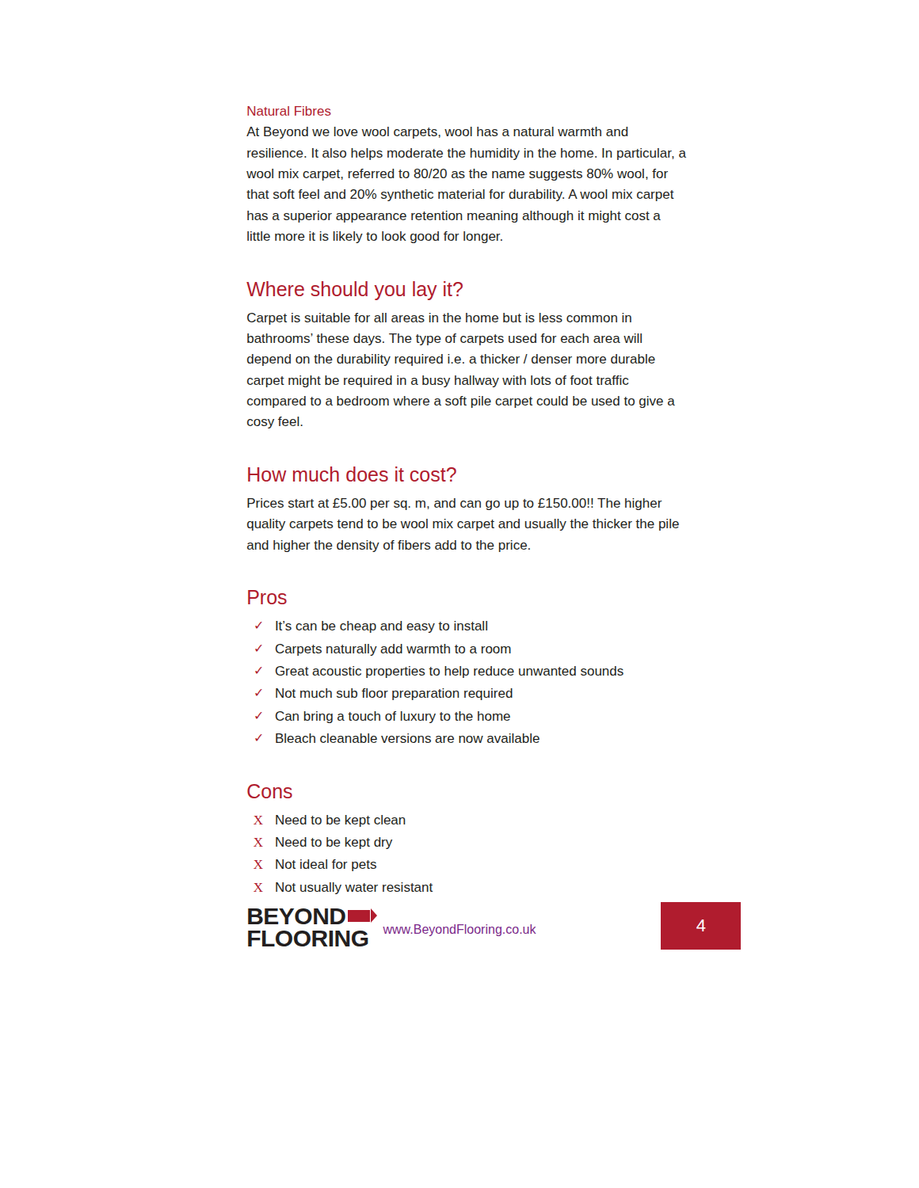Natural Fibres
At Beyond we love wool carpets, wool has a natural warmth and resilience. It also helps moderate the humidity in the home. In particular, a wool mix carpet, referred to 80/20 as the name suggests 80% wool, for that soft feel and 20% synthetic material for durability. A wool mix carpet has a superior appearance retention meaning although it might cost a little more it is likely to look good for longer.
Where should you lay it?
Carpet is suitable for all areas in the home but is less common in bathrooms’ these days. The type of carpets used for each area will depend on the durability required i.e. a thicker / denser more durable carpet might be required in a busy hallway with lots of foot traffic compared to a bedroom where a soft pile carpet could be used to give a cosy feel.
How much does it cost?
Prices start at £5.00 per sq. m, and can go up to £150.00!! The higher quality carpets tend to be wool mix carpet and usually the thicker the pile and higher the density of fibers add to the price.
Pros
It’s can be cheap and easy to install
Carpets naturally add warmth to a room
Great acoustic properties to help reduce unwanted sounds
Not much sub floor preparation required
Can bring a touch of luxury to the home
Bleach cleanable versions are now available
Cons
Need to be kept clean
Need to be kept dry
Not ideal for pets
Not usually water resistant
BEYOND
FLOORING
www.BeyondFlooring.co.uk
4